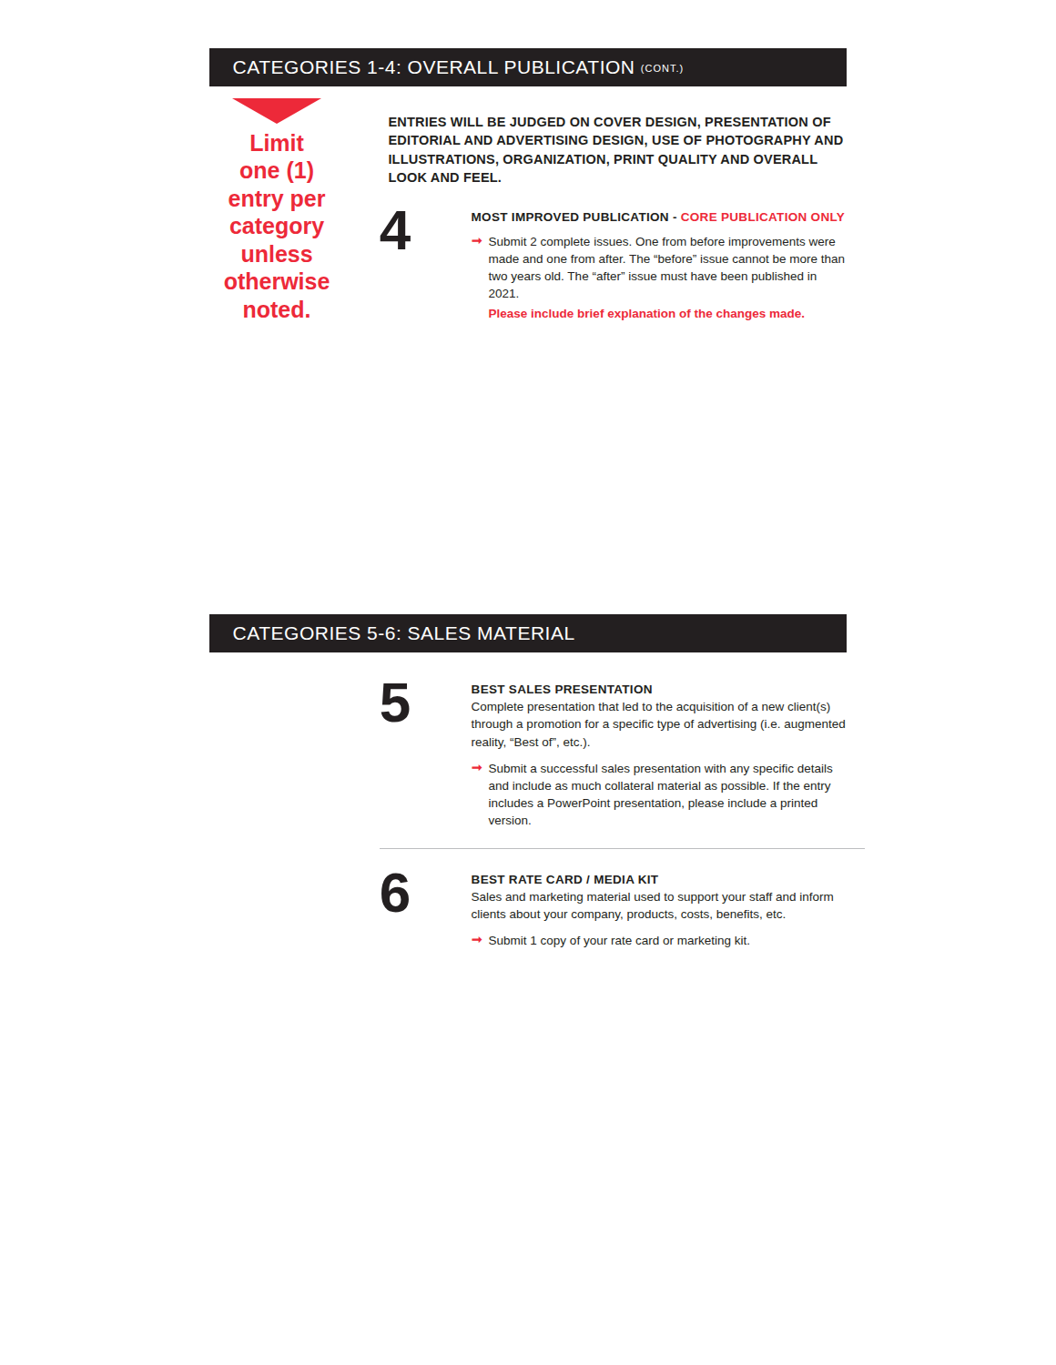Categories 1-4: Overall Publication (cont.)
Limit
one (1)
entry per
category
unless
otherwise
noted.
Entries will be judged on cover design, presentation of editorial and advertising design, use of photography and illustrations, organization, print quality and overall look and feel.
4
Most Improved Publication - Core Publication Only
➞ Submit 2 complete issues. One from before improvements were made and one from after. The “before” issue cannot be more than two years old. The “after” issue must have been published in 2021. Please include brief explanation of the changes made.
Categories 5-6: Sales Material
5
Best Sales Presentation
Complete presentation that led to the acquisition of a new client(s) through a promotion for a specific type of advertising (i.e. augmented reality, “Best of”, etc.).
➞ Submit a successful sales presentation with any specific details and include as much collateral material as possible. If the entry includes a PowerPoint presentation, please include a printed version.
6
Best Rate Card / Media Kit
Sales and marketing material used to support your staff and inform clients about your company, products, costs, benefits, etc.
➞ Submit 1 copy of your rate card or marketing kit.